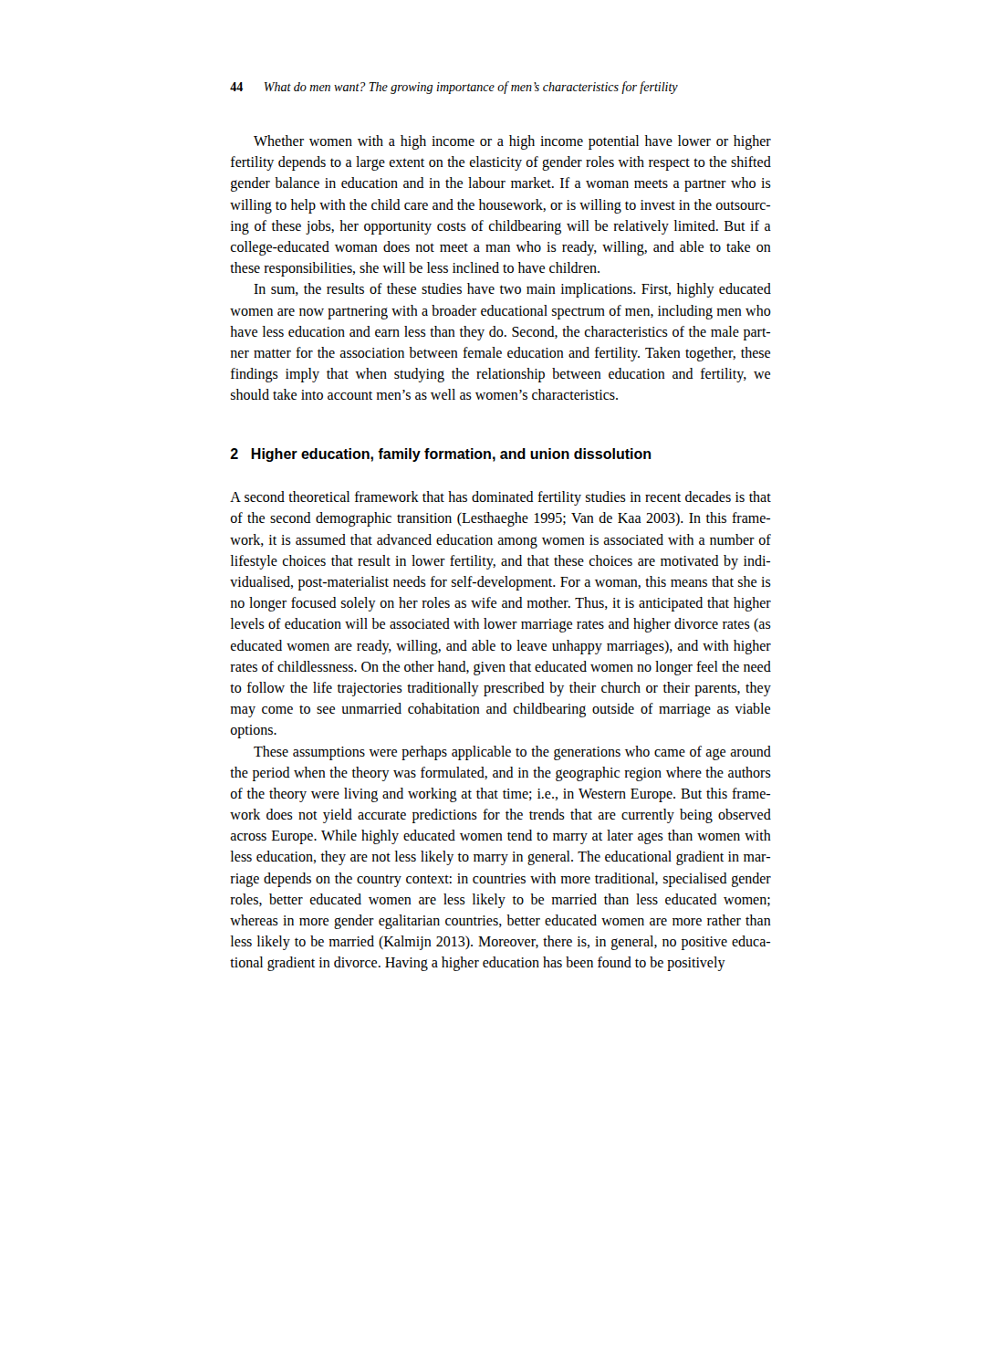44 What do men want? The growing importance of men’s characteristics for fertility
Whether women with a high income or a high income potential have lower or higher fertility depends to a large extent on the elasticity of gender roles with respect to the shifted gender balance in education and in the labour market. If a woman meets a partner who is willing to help with the child care and the housework, or is willing to invest in the outsourcing of these jobs, her opportunity costs of childbearing will be relatively limited. But if a college-educated woman does not meet a man who is ready, willing, and able to take on these responsibilities, she will be less inclined to have children.
In sum, the results of these studies have two main implications. First, highly educated women are now partnering with a broader educational spectrum of men, including men who have less education and earn less than they do. Second, the characteristics of the male partner matter for the association between female education and fertility. Taken together, these findings imply that when studying the relationship between education and fertility, we should take into account men’s as well as women’s characteristics.
2 Higher education, family formation, and union dissolution
A second theoretical framework that has dominated fertility studies in recent decades is that of the second demographic transition (Lesthaeghe 1995; Van de Kaa 2003). In this framework, it is assumed that advanced education among women is associated with a number of lifestyle choices that result in lower fertility, and that these choices are motivated by individualised, post-materialist needs for self-development. For a woman, this means that she is no longer focused solely on her roles as wife and mother. Thus, it is anticipated that higher levels of education will be associated with lower marriage rates and higher divorce rates (as educated women are ready, willing, and able to leave unhappy marriages), and with higher rates of childlessness. On the other hand, given that educated women no longer feel the need to follow the life trajectories traditionally prescribed by their church or their parents, they may come to see unmarried cohabitation and childbearing outside of marriage as viable options.
These assumptions were perhaps applicable to the generations who came of age around the period when the theory was formulated, and in the geographic region where the authors of the theory were living and working at that time; i.e., in Western Europe. But this framework does not yield accurate predictions for the trends that are currently being observed across Europe. While highly educated women tend to marry at later ages than women with less education, they are not less likely to marry in general. The educational gradient in marriage depends on the country context: in countries with more traditional, specialised gender roles, better educated women are less likely to be married than less educated women; whereas in more gender egalitarian countries, better educated women are more rather than less likely to be married (Kalmijn 2013). Moreover, there is, in general, no positive educational gradient in divorce. Having a higher education has been found to be positively